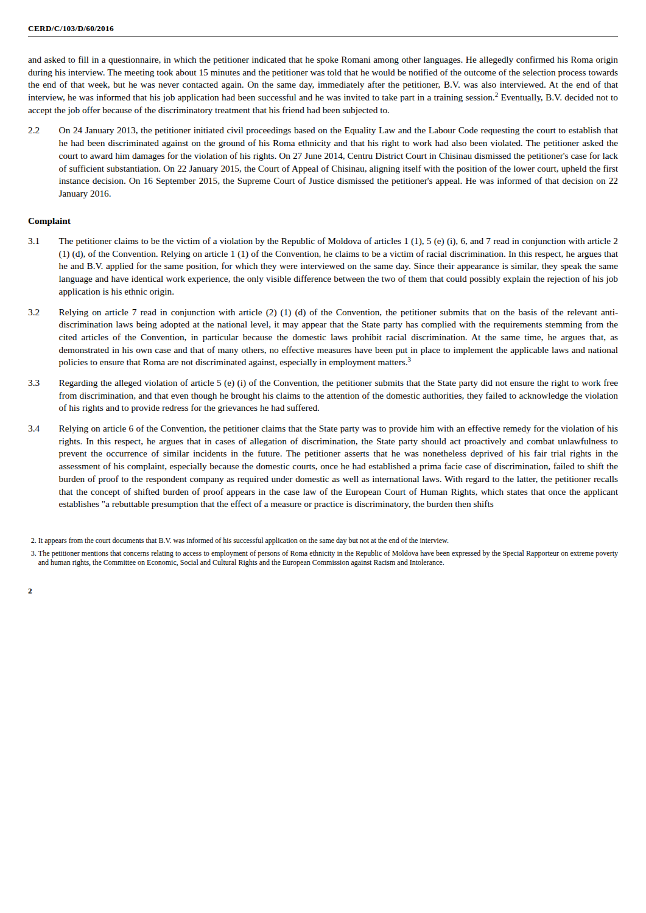CERD/C/103/D/60/2016
and asked to fill in a questionnaire, in which the petitioner indicated that he spoke Romani among other languages. He allegedly confirmed his Roma origin during his interview. The meeting took about 15 minutes and the petitioner was told that he would be notified of the outcome of the selection process towards the end of that week, but he was never contacted again. On the same day, immediately after the petitioner, B.V. was also interviewed. At the end of that interview, he was informed that his job application had been successful and he was invited to take part in a training session.2 Eventually, B.V. decided not to accept the job offer because of the discriminatory treatment that his friend had been subjected to.
2.2
On 24 January 2013, the petitioner initiated civil proceedings based on the Equality Law and the Labour Code requesting the court to establish that he had been discriminated against on the ground of his Roma ethnicity and that his right to work had also been violated. The petitioner asked the court to award him damages for the violation of his rights. On 27 June 2014, Centru District Court in Chisinau dismissed the petitioner's case for lack of sufficient substantiation. On 22 January 2015, the Court of Appeal of Chisinau, aligning itself with the position of the lower court, upheld the first instance decision. On 16 September 2015, the Supreme Court of Justice dismissed the petitioner's appeal. He was informed of that decision on 22 January 2016.
Complaint
3.1
The petitioner claims to be the victim of a violation by the Republic of Moldova of articles 1 (1), 5 (e) (i), 6, and 7 read in conjunction with article 2 (1) (d), of the Convention. Relying on article 1 (1) of the Convention, he claims to be a victim of racial discrimination. In this respect, he argues that he and B.V. applied for the same position, for which they were interviewed on the same day. Since their appearance is similar, they speak the same language and have identical work experience, the only visible difference between the two of them that could possibly explain the rejection of his job application is his ethnic origin.
3.2
Relying on article 7 read in conjunction with article (2) (1) (d) of the Convention, the petitioner submits that on the basis of the relevant anti-discrimination laws being adopted at the national level, it may appear that the State party has complied with the requirements stemming from the cited articles of the Convention, in particular because the domestic laws prohibit racial discrimination. At the same time, he argues that, as demonstrated in his own case and that of many others, no effective measures have been put in place to implement the applicable laws and national policies to ensure that Roma are not discriminated against, especially in employment matters.3
3.3
Regarding the alleged violation of article 5 (e) (i) of the Convention, the petitioner submits that the State party did not ensure the right to work free from discrimination, and that even though he brought his claims to the attention of the domestic authorities, they failed to acknowledge the violation of his rights and to provide redress for the grievances he had suffered.
3.4
Relying on article 6 of the Convention, the petitioner claims that the State party was to provide him with an effective remedy for the violation of his rights. In this respect, he argues that in cases of allegation of discrimination, the State party should act proactively and combat unlawfulness to prevent the occurrence of similar incidents in the future. The petitioner asserts that he was nonetheless deprived of his fair trial rights in the assessment of his complaint, especially because the domestic courts, once he had established a prima facie case of discrimination, failed to shift the burden of proof to the respondent company as required under domestic as well as international laws. With regard to the latter, the petitioner recalls that the concept of shifted burden of proof appears in the case law of the European Court of Human Rights, which states that once the applicant establishes "a rebuttable presumption that the effect of a measure or practice is discriminatory, the burden then shifts
It appears from the court documents that B.V. was informed of his successful application on the same day but not at the end of the interview.
The petitioner mentions that concerns relating to access to employment of persons of Roma ethnicity in the Republic of Moldova have been expressed by the Special Rapporteur on extreme poverty and human rights, the Committee on Economic, Social and Cultural Rights and the European Commission against Racism and Intolerance.
2